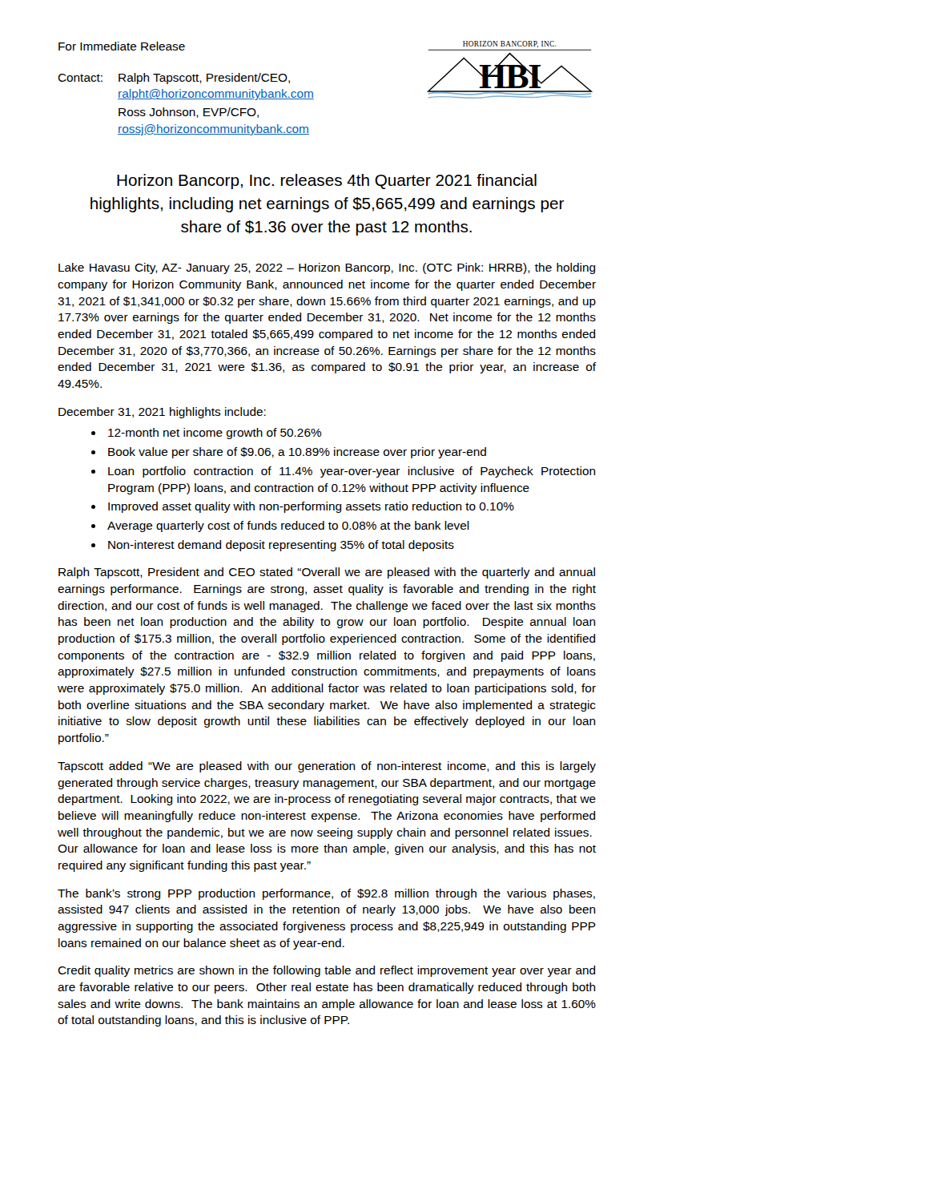For Immediate Release
Contact: Ralph Tapscott, President/CEO, ralpht@horizoncommunitybank.com Ross Johnson, EVP/CFO, rossj@horizoncommunitybank.com
HORIZON BANCORP, INC. HBI
Horizon Bancorp, Inc. releases 4th Quarter 2021 financial highlights, including net earnings of $5,665,499 and earnings per share of $1.36 over the past 12 months.
Lake Havasu City, AZ- January 25, 2022 – Horizon Bancorp, Inc. (OTC Pink: HRRB), the holding company for Horizon Community Bank, announced net income for the quarter ended December 31, 2021 of $1,341,000 or $0.32 per share, down 15.66% from third quarter 2021 earnings, and up 17.73% over earnings for the quarter ended December 31, 2020. Net income for the 12 months ended December 31, 2021 totaled $5,665,499 compared to net income for the 12 months ended December 31, 2020 of $3,770,366, an increase of 50.26%. Earnings per share for the 12 months ended December 31, 2021 were $1.36, as compared to $0.91 the prior year, an increase of 49.45%.
December 31, 2021 highlights include:
12-month net income growth of 50.26%
Book value per share of $9.06, a 10.89% increase over prior year-end
Loan portfolio contraction of 11.4% year-over-year inclusive of Paycheck Protection Program (PPP) loans, and contraction of 0.12% without PPP activity influence
Improved asset quality with non-performing assets ratio reduction to 0.10%
Average quarterly cost of funds reduced to 0.08% at the bank level
Non-interest demand deposit representing 35% of total deposits
Ralph Tapscott, President and CEO stated “Overall we are pleased with the quarterly and annual earnings performance. Earnings are strong, asset quality is favorable and trending in the right direction, and our cost of funds is well managed. The challenge we faced over the last six months has been net loan production and the ability to grow our loan portfolio. Despite annual loan production of $175.3 million, the overall portfolio experienced contraction. Some of the identified components of the contraction are - $32.9 million related to forgiven and paid PPP loans, approximately $27.5 million in unfunded construction commitments, and prepayments of loans were approximately $75.0 million. An additional factor was related to loan participations sold, for both overline situations and the SBA secondary market. We have also implemented a strategic initiative to slow deposit growth until these liabilities can be effectively deployed in our loan portfolio.”
Tapscott added “We are pleased with our generation of non-interest income, and this is largely generated through service charges, treasury management, our SBA department, and our mortgage department. Looking into 2022, we are in-process of renegotiating several major contracts, that we believe will meaningfully reduce non-interest expense. The Arizona economies have performed well throughout the pandemic, but we are now seeing supply chain and personnel related issues. Our allowance for loan and lease loss is more than ample, given our analysis, and this has not required any significant funding this past year.”
The bank’s strong PPP production performance, of $92.8 million through the various phases, assisted 947 clients and assisted in the retention of nearly 13,000 jobs. We have also been aggressive in supporting the associated forgiveness process and $8,225,949 in outstanding PPP loans remained on our balance sheet as of year-end.
Credit quality metrics are shown in the following table and reflect improvement year over year and are favorable relative to our peers. Other real estate has been dramatically reduced through both sales and write downs. The bank maintains an ample allowance for loan and lease loss at 1.60% of total outstanding loans, and this is inclusive of PPP.